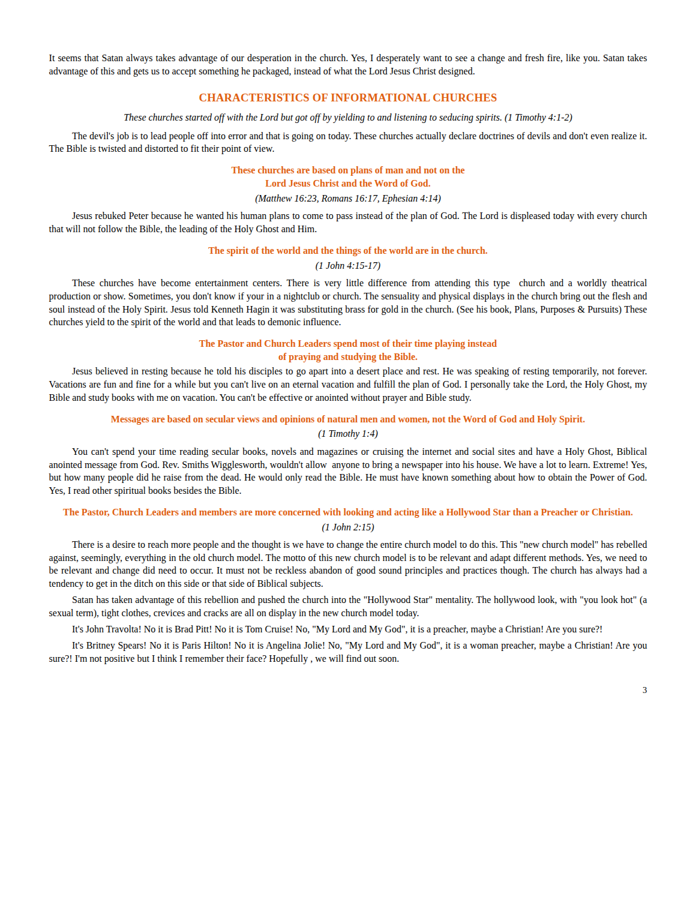It seems that Satan always takes advantage of our desperation in the church. Yes, I desperately want to see a change and fresh fire, like you. Satan takes advantage of this and gets us to accept something he packaged, instead of what the Lord Jesus Christ designed.
Characteristics of Informational Churches
These churches started off with the Lord but got off by yielding to and listening to seducing spirits. (1 Timothy 4:1-2)
The devil's job is to lead people off into error and that is going on today. These churches actually declare doctrines of devils and don't even realize it. The Bible is twisted and distorted to fit their point of view.
These churches are based on plans of man and not on the
Lord Jesus Christ and the Word of God.
(Matthew 16:23, Romans 16:17, Ephesian 4:14)
Jesus rebuked Peter because he wanted his human plans to come to pass instead of the plan of God. The Lord is displeased today with every church that will not follow the Bible, the leading of the Holy Ghost and Him.
The spirit of the world and the things of the world are in the church.
(1 John 4:15-17)
These churches have become entertainment centers. There is very little difference from attending this type church and a worldly theatrical production or show. Sometimes, you don't know if your in a nightclub or church. The sensuality and physical displays in the church bring out the flesh and soul instead of the Holy Spirit. Jesus told Kenneth Hagin it was substituting brass for gold in the church. (See his book, Plans, Purposes & Pursuits) These churches yield to the spirit of the world and that leads to demonic influence.
The Pastor and Church Leaders spend most of their time playing instead
of praying and studying the Bible.
Jesus believed in resting because he told his disciples to go apart into a desert place and rest. He was speaking of resting temporarily, not forever. Vacations are fun and fine for a while but you can't live on an eternal vacation and fulfill the plan of God. I personally take the Lord, the Holy Ghost, my Bible and study books with me on vacation. You can't be effective or anointed without prayer and Bible study.
Messages are based on secular views and opinions of natural men and women, not the Word of God and Holy Spirit.
(1 Timothy 1:4)
You can't spend your time reading secular books, novels and magazines or cruising the internet and social sites and have a Holy Ghost, Biblical anointed message from God. Rev. Smiths Wigglesworth, wouldn't allow anyone to bring a newspaper into his house. We have a lot to learn. Extreme! Yes, but how many people did he raise from the dead. He would only read the Bible. He must have known something about how to obtain the Power of God. Yes, I read other spiritual books besides the Bible.
The Pastor, Church Leaders and members are more concerned with looking and acting like a Hollywood Star than a Preacher or Christian.
(1 John 2:15)
There is a desire to reach more people and the thought is we have to change the entire church model to do this. This "new church model" has rebelled against, seemingly, everything in the old church model. The motto of this new church model is to be relevant and adapt different methods. Yes, we need to be relevant and change did need to occur. It must not be reckless abandon of good sound principles and practices though. The church has always had a tendency to get in the ditch on this side or that side of Biblical subjects.
Satan has taken advantage of this rebellion and pushed the church into the "Hollywood Star" mentality. The hollywood look, with "you look hot" (a sexual term), tight clothes, crevices and cracks are all on display in the new church model today.
It's John Travolta! No it is Brad Pitt! No it is Tom Cruise! No, "My Lord and My God", it is a preacher, maybe a Christian! Are you sure?!
It's Britney Spears! No it is Paris Hilton! No it is Angelina Jolie! No, "My Lord and My God", it is a woman preacher, maybe a Christian! Are you sure?! I'm not positive but I think I remember their face? Hopefully , we will find out soon.
3